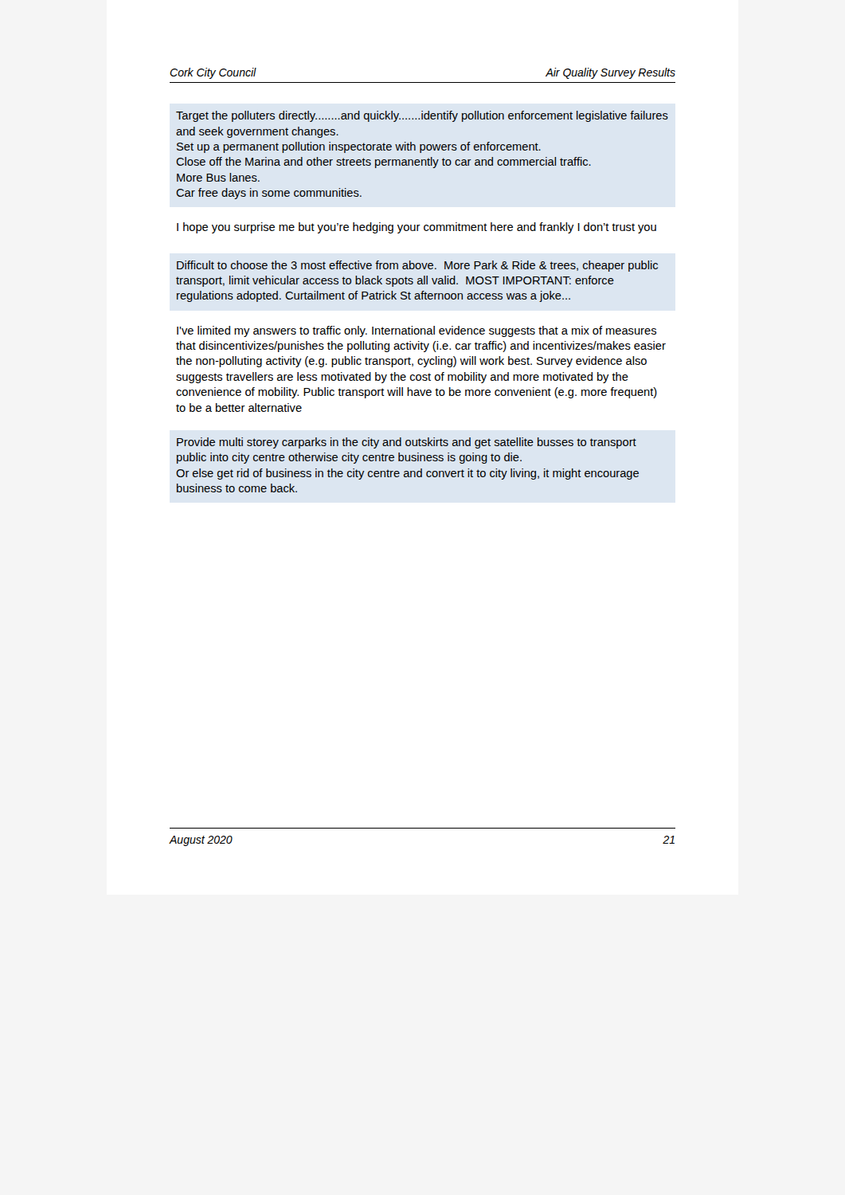Cork City Council
Air Quality Survey Results
Target the polluters directly........and quickly.......identify pollution enforcement legislative failures and seek government changes.
Set up a permanent pollution inspectorate with powers of enforcement.
Close off the Marina and other streets permanently to car and commercial traffic.
More Bus lanes.
Car free days in some communities.
I hope you surprise me but you’re hedging your commitment here and frankly I don’t trust you
Difficult to choose the 3 most effective from above. More Park & Ride & trees, cheaper public transport, limit vehicular access to black spots all valid. MOST IMPORTANT: enforce regulations adopted. Curtailment of Patrick St afternoon access was a joke...
I've limited my answers to traffic only. International evidence suggests that a mix of measures that disincentivizes/punishes the polluting activity (i.e. car traffic) and incentivizes/makes easier the non-polluting activity (e.g. public transport, cycling) will work best. Survey evidence also suggests travellers are less motivated by the cost of mobility and more motivated by the convenience of mobility. Public transport will have to be more convenient (e.g. more frequent) to be a better alternative
Provide multi storey carparks in the city and outskirts and get satellite busses to transport public into city centre otherwise city centre business is going to die.
Or else get rid of business in the city centre and convert it to city living, it might encourage business to come back.
August 2020
21